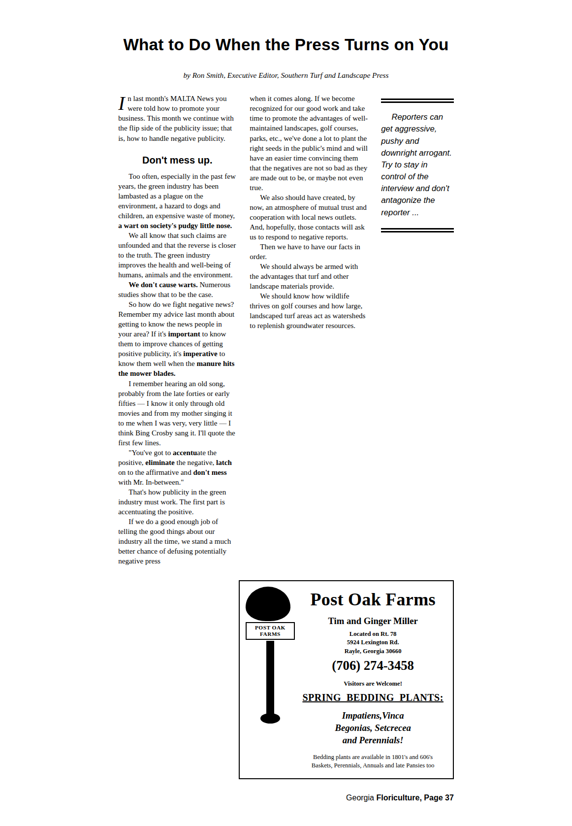What to Do When the Press Turns on You
by Ron Smith, Executive Editor, Southern Turf and Landscape Press
In last month's MALTA News you were told how to promote your business. This month we continue with the flip side of the publicity issue; that is, how to handle negative publicity.
Don't mess up.
Too often, especially in the past few years, the green industry has been lambasted as a plague on the environment, a hazard to dogs and children, an expensive waste of money, a wart on society's pudgy little nose.
We all know that such claims are unfounded and that the reverse is closer to the truth. The green industry improves the health and well-being of humans, animals and the environment.
We don't cause warts. Numerous studies show that to be the case.
So how do we fight negative news? Remember my advice last month about getting to know the news people in your area? If it's important to know them to improve chances of getting positive publicity, it's imperative to know them well when the manure hits the mower blades.
I remember hearing an old song, probably from the late forties or early fifties — I know it only through old movies and from my mother singing it to me when I was very, very little — I think Bing Crosby sang it. I'll quote the first few lines.
"You've got to accentuate the positive, eliminate the negative, latch on to the affirmative and don't mess with Mr. In-between."
That's how publicity in the green industry must work. The first part is accentuating the positive.
If we do a good enough job of telling the good things about our industry all the time, we stand a much better chance of defusing potentially negative press
when it comes along. If we become recognized for our good work and take time to promote the advantages of well-maintained landscapes, golf courses, parks, etc., we've done a lot to plant the right seeds in the public's mind and will have an easier time convincing them that the negatives are not so bad as they are made out to be, or maybe not even true.
We also should have created, by now, an atmosphere of mutual trust and cooperation with local news outlets. And, hopefully, those contacts will ask us to respond to negative reports.
Then we have to have our facts in order.
We should always be armed with the advantages that turf and other landscape materials provide.
We should know how wildlife thrives on golf courses and how large, landscaped turf areas act as watersheds to replenish groundwater resources.
Reporters can get aggressive, pushy and downright arrogant. Try to stay in control of the interview and don't antagonize the reporter ...
POST OAK
FARMS
Post Oak Farms
Tim and Ginger Miller
Located on Rt. 78
5924 Lexington Rd.
Rayle, Georgia 30660
(706) 274-3458
Visitors are Welcome!
SPRING BEDDING PLANTS:
Impatiens,Vinca
Begonias, Setcrecea
and Perennials!
Bedding plants are available in 1801's and 606's
Baskets, Perennials, Annuals and late Pansies too
Georgia Floriculture, Page 37